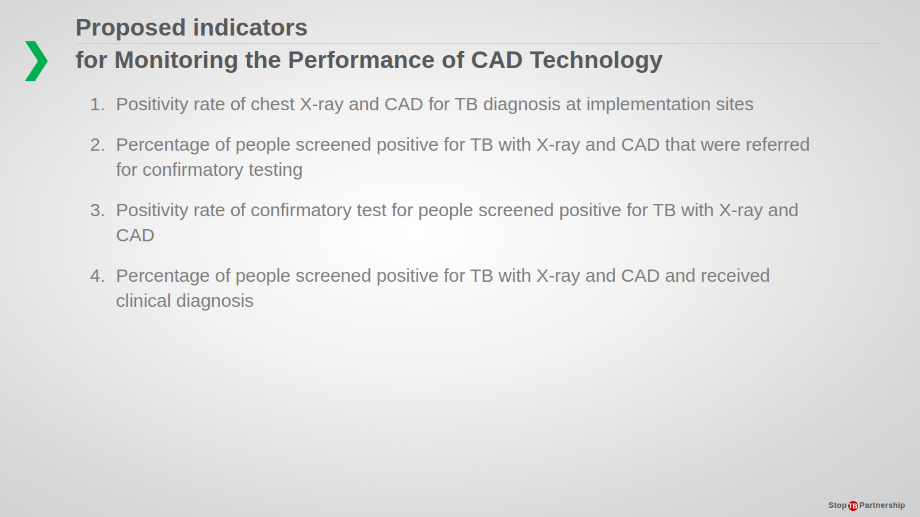❯
Proposed indicators for Monitoring the Performance of CAD Technology
Positivity rate of chest X-ray and CAD for TB diagnosis at implementation sites
Percentage of people screened positive for TB with X-ray and CAD that were referred for confirmatory testing
Positivity rate of confirmatory test for people screened positive for TB with X-ray and CAD
Percentage of people screened positive for TB with X-ray and CAD and received clinical diagnosis
Stop TB Partnership